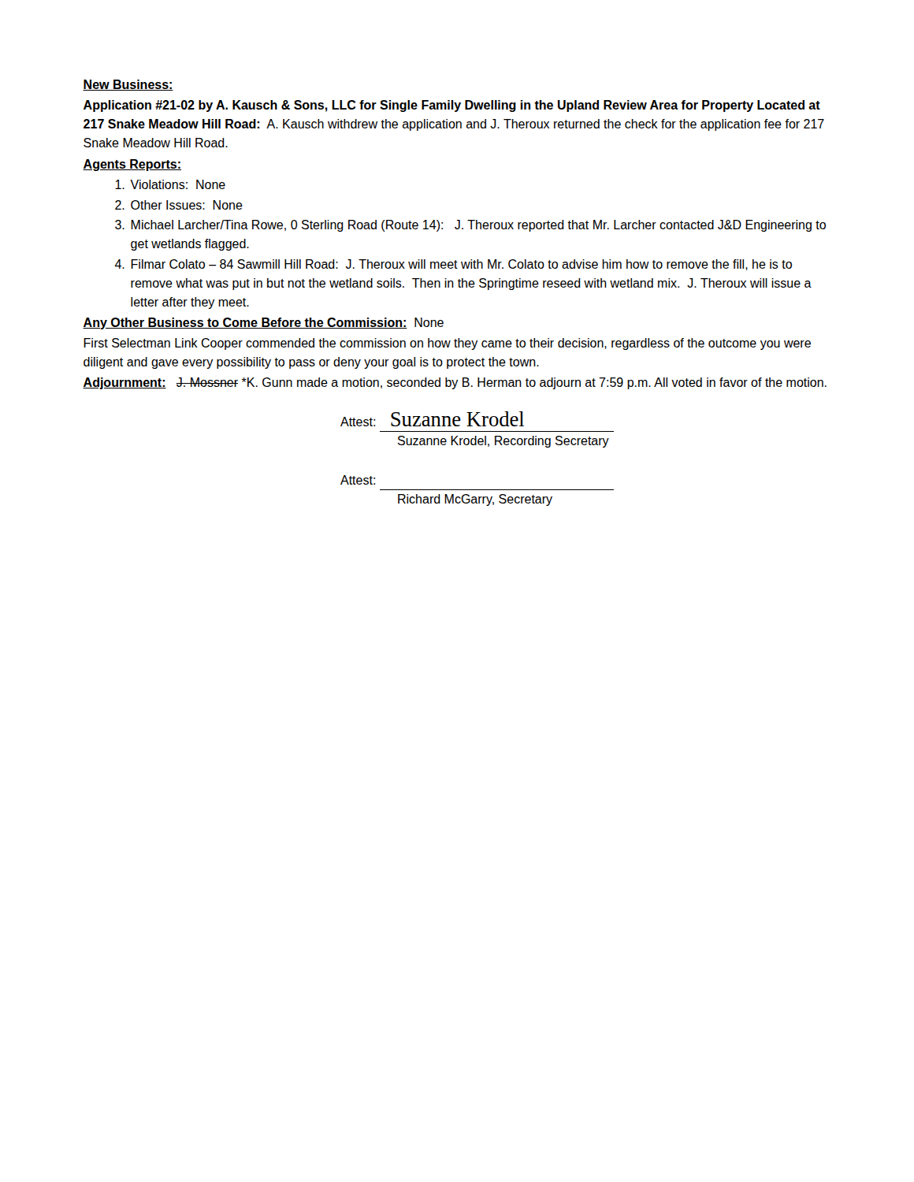New Business:
Application #21-02 by A. Kausch & Sons, LLC for Single Family Dwelling in the Upland Review Area for Property Located at 217 Snake Meadow Hill Road: A. Kausch withdrew the application and J. Theroux returned the check for the application fee for 217 Snake Meadow Hill Road.
Agents Reports:
Violations: None
Other Issues: None
Michael Larcher/Tina Rowe, 0 Sterling Road (Route 14): J. Theroux reported that Mr. Larcher contacted J&D Engineering to get wetlands flagged.
Filmar Colato – 84 Sawmill Hill Road: J. Theroux will meet with Mr. Colato to advise him how to remove the fill, he is to remove what was put in but not the wetland soils. Then in the Springtime reseed with wetland mix. J. Theroux will issue a letter after they meet.
Any Other Business to Come Before the Commission: None
First Selectman Link Cooper commended the commission on how they came to their decision, regardless of the outcome you were diligent and gave every possibility to pass or deny your goal is to protect the town.
Adjournment: J. Mossner *K. Gunn made a motion, seconded by B. Herman to adjourn at 7:59 p.m. All voted in favor of the motion.
Attest: Suzanne Krodel
Suzanne Krodel, Recording Secretary
Attest:
Richard McGarry, Secretary